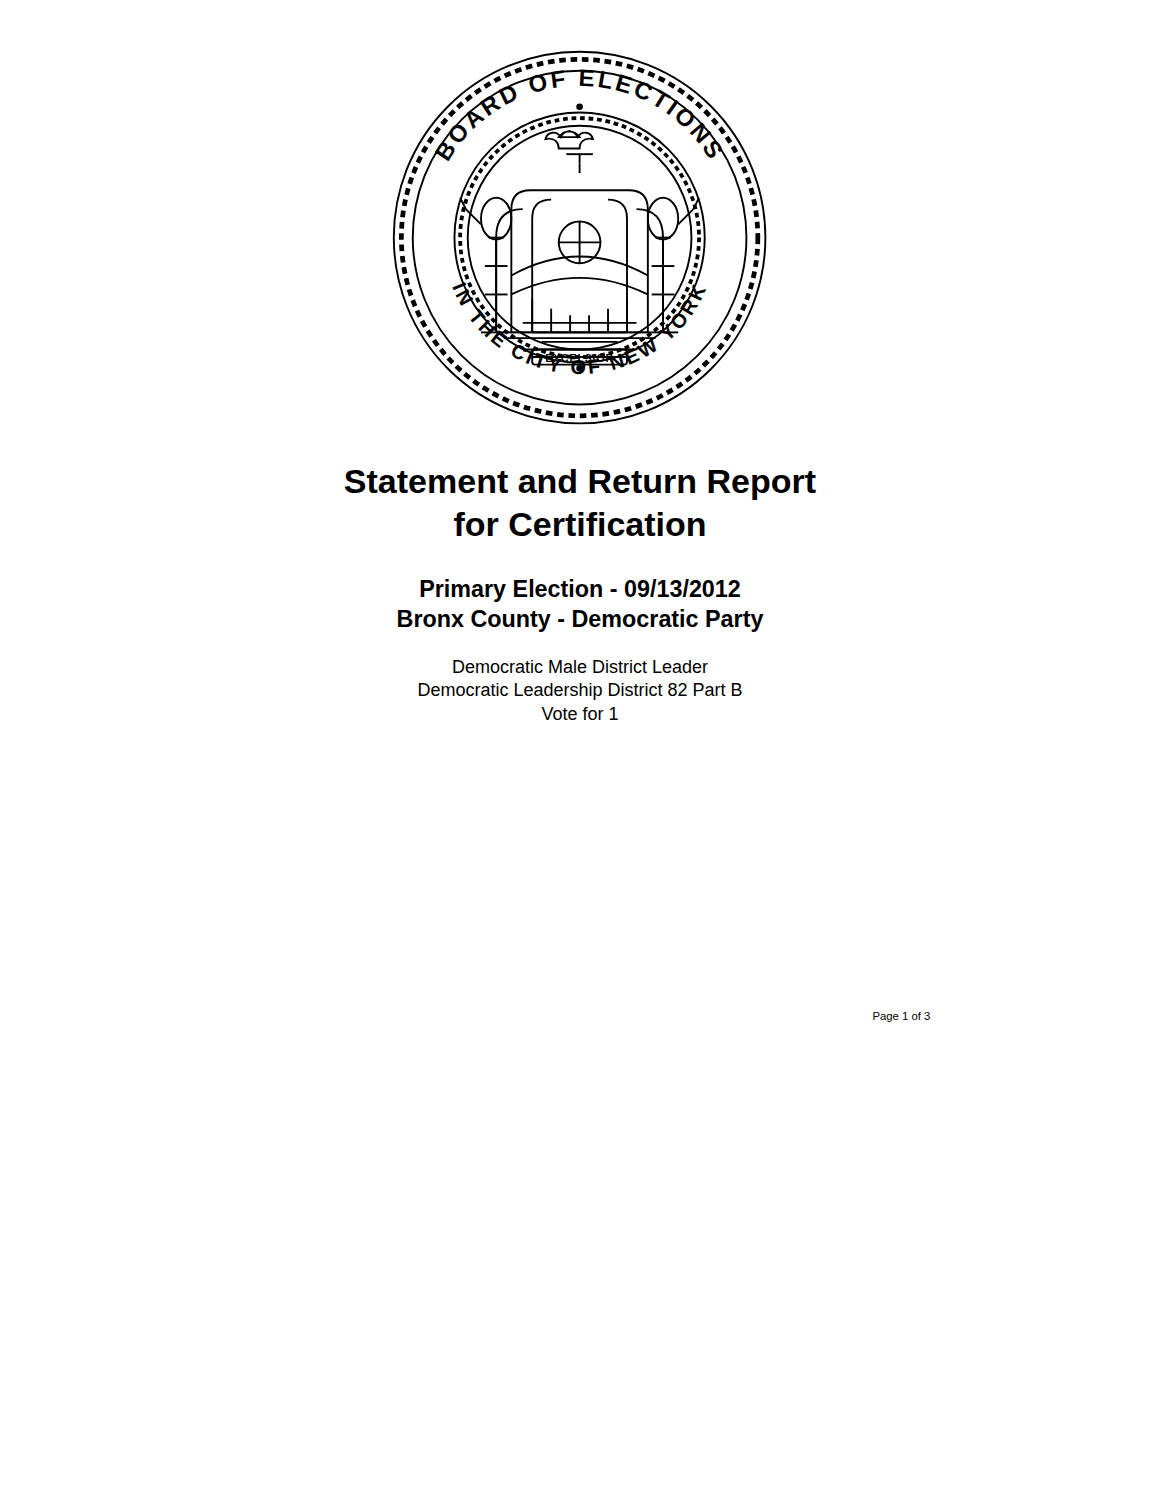BOARD OF ELECTIONS IN THE CITY OF NEW YORK EXCELSIOR
Statement and Return Report
for Certification
Primary Election - 09/13/2012
Bronx County - Democratic Party
Democratic Male District Leader
Democratic Leadership District 82 Part B
Vote for 1
Page 1 of 3